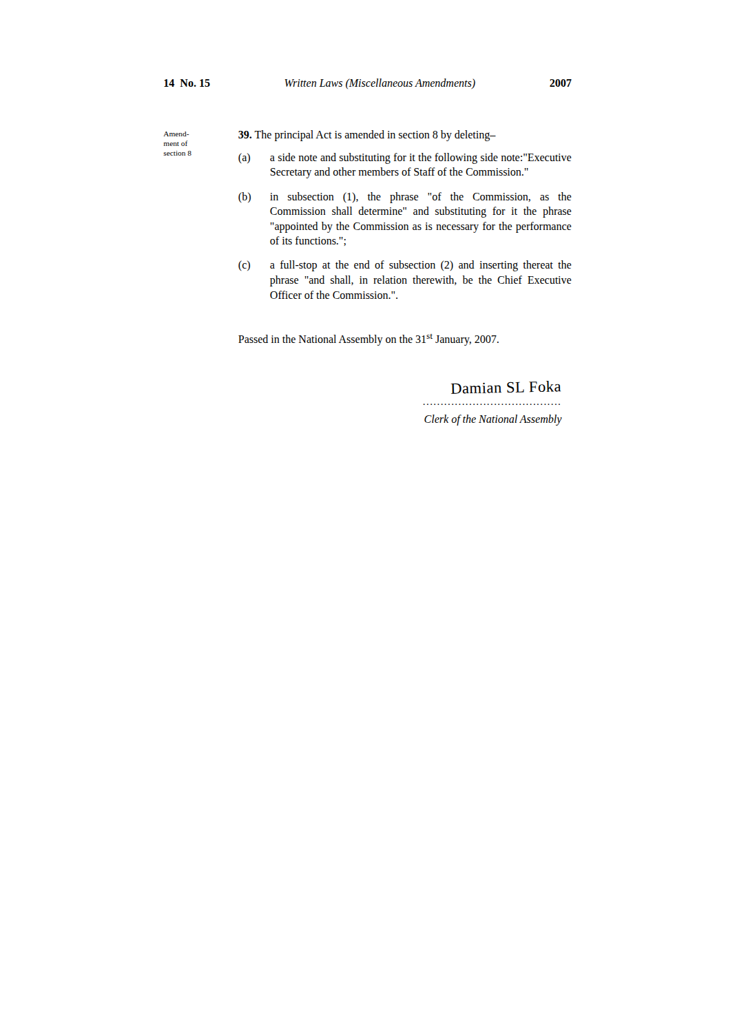14 No. 15
Written Laws (Miscellaneous Amendments)
2007
Amend-
ment of
section 8
39. The principal Act is amended in section 8 by deleting–
(a) a side note and substituting for it the following side note:"Executive Secretary and other members of Staff of the Commission."
(b) in subsection (1), the phrase "of the Commission, as the Commission shall determine" and substituting for it the phrase "appointed by the Commission as is necessary for the performance of its functions.";
(c) a full-stop at the end of subsection (2) and inserting thereat the phrase "and shall, in relation therewith, be the Chief Executive Officer of the Commission.".
Passed in the National Assembly on the 31st January, 2007.
Damian SL Foka ....................................... Clerk of the National Assembly